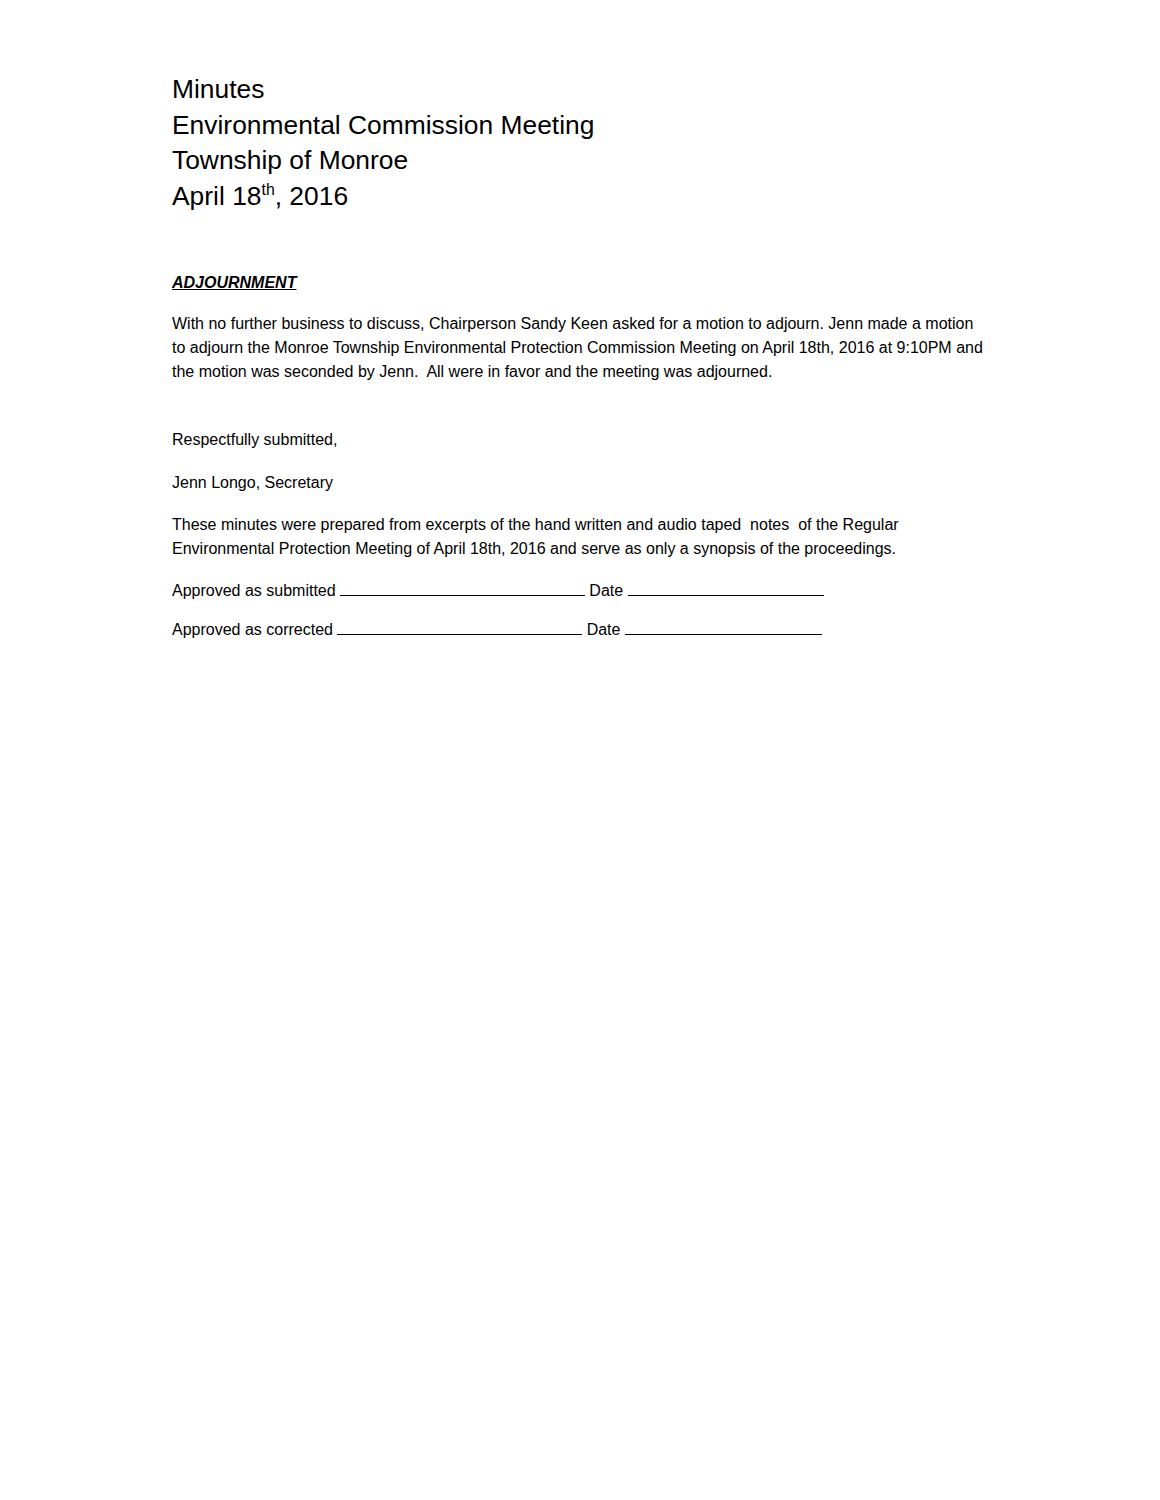Minutes
Environmental Commission Meeting
Township of Monroe
April 18th, 2016
ADJOURNMENT
With no further business to discuss, Chairperson Sandy Keen asked for a motion to adjourn. Jenn made a motion to adjourn the Monroe Township Environmental Protection Commission Meeting on April 18th, 2016 at 9:10PM and the motion was seconded by Jenn. All were in favor and the meeting was adjourned.
Respectfully submitted,
Jenn Longo, Secretary
These minutes were prepared from excerpts of the hand written and audio taped notes of the Regular Environmental Protection Meeting of April 18th, 2016 and serve as only a synopsis of the proceedings.
Approved as submitted Date
Approved as corrected Date